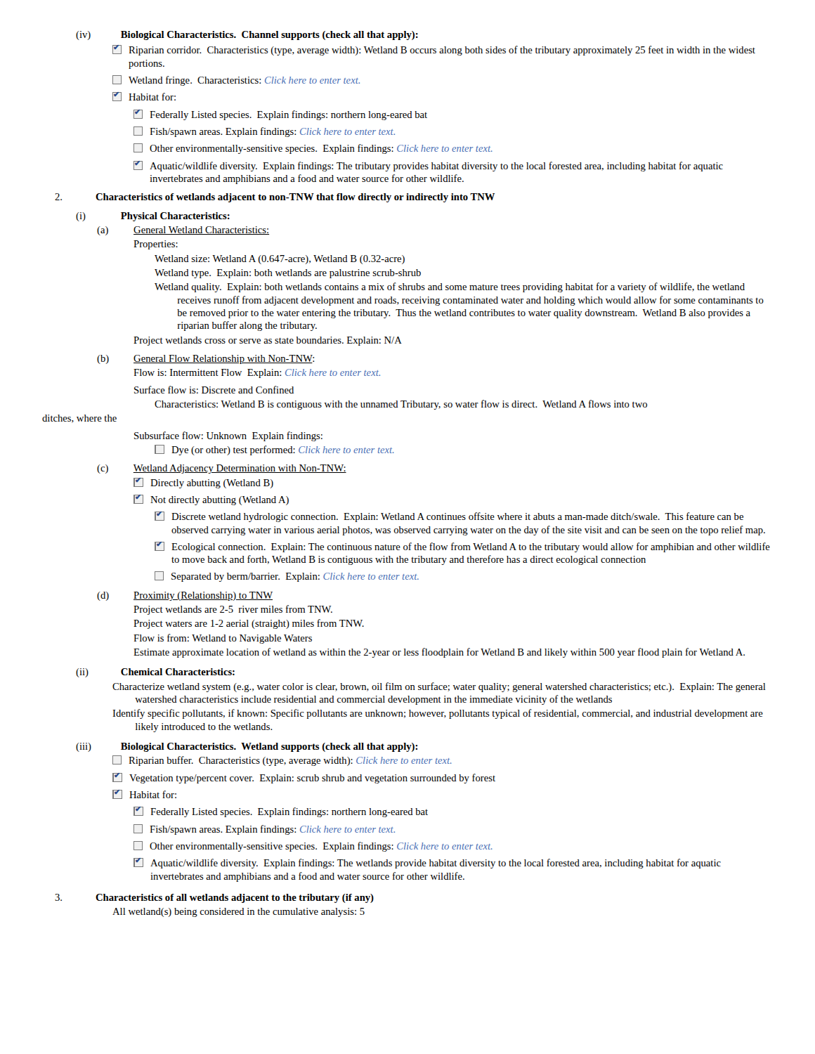(iv) Biological Characteristics. Channel supports (check all that apply):
Riparian corridor. Characteristics (type, average width): Wetland B occurs along both sides of the tributary approximately 25 feet in width in the widest portions.
Wetland fringe. Characteristics: Click here to enter text.
Habitat for:
Federally Listed species. Explain findings: northern long-eared bat
Fish/spawn areas. Explain findings: Click here to enter text.
Other environmentally-sensitive species. Explain findings: Click here to enter text.
Aquatic/wildlife diversity. Explain findings: The tributary provides habitat diversity to the local forested area, including habitat for aquatic invertebrates and amphibians and a food and water source for other wildlife.
2. Characteristics of wetlands adjacent to non-TNW that flow directly or indirectly into TNW
(i) Physical Characteristics:
(a) General Wetland Characteristics:
Properties:
Wetland size: Wetland A (0.647-acre), Wetland B (0.32-acre)
Wetland type. Explain: both wetlands are palustrine scrub-shrub
Wetland quality. Explain: both wetlands contains a mix of shrubs and some mature trees providing habitat for a variety of wildlife, the wetland receives runoff from adjacent development and roads, receiving contaminated water and holding which would allow for some contaminants to be removed prior to the water entering the tributary. Thus the wetland contributes to water quality downstream. Wetland B also provides a riparian buffer along the tributary.
Project wetlands cross or serve as state boundaries. Explain: N/A
(b) General Flow Relationship with Non-TNW:
Flow is: Intermittent Flow Explain: Click here to enter text.
Surface flow is: Discrete and Confined
Characteristics: Wetland B is contiguous with the unnamed Tributary, so water flow is direct. Wetland A flows into two
ditches, where the
Subsurface flow: Unknown Explain findings:
Dye (or other) test performed: Click here to enter text.
(c) Wetland Adjacency Determination with Non-TNW:
Directly abutting (Wetland B)
Not directly abutting (Wetland A)
Discrete wetland hydrologic connection. Explain: Wetland A continues offsite where it abuts a man-made ditch/swale. This feature can be observed carrying water in various aerial photos, was observed carrying water on the day of the site visit and can be seen on the topo relief map.
Ecological connection. Explain: The continuous nature of the flow from Wetland A to the tributary would allow for amphibian and other wildlife to move back and forth, Wetland B is contiguous with the tributary and therefore has a direct ecological connection
Separated by berm/barrier. Explain: Click here to enter text.
(d) Proximity (Relationship) to TNW
Project wetlands are 2-5 river miles from TNW.
Project waters are 1-2 aerial (straight) miles from TNW.
Flow is from: Wetland to Navigable Waters
Estimate approximate location of wetland as within the 2-year or less floodplain for Wetland B and likely within 500 year flood plain for Wetland A.
(ii) Chemical Characteristics:
Characterize wetland system (e.g., water color is clear, brown, oil film on surface; water quality; general watershed characteristics; etc.). Explain: The general watershed characteristics include residential and commercial development in the immediate vicinity of the wetlands
Identify specific pollutants, if known: Specific pollutants are unknown; however, pollutants typical of residential, commercial, and industrial development are likely introduced to the wetlands.
(iii) Biological Characteristics. Wetland supports (check all that apply):
Riparian buffer. Characteristics (type, average width): Click here to enter text.
Vegetation type/percent cover. Explain: scrub shrub and vegetation surrounded by forest
Habitat for:
Federally Listed species. Explain findings: northern long-eared bat
Fish/spawn areas. Explain findings: Click here to enter text.
Other environmentally-sensitive species. Explain findings: Click here to enter text.
Aquatic/wildlife diversity. Explain findings: The wetlands provide habitat diversity to the local forested area, including habitat for aquatic invertebrates and amphibians and a food and water source for other wildlife.
3. Characteristics of all wetlands adjacent to the tributary (if any)
All wetland(s) being considered in the cumulative analysis: 5